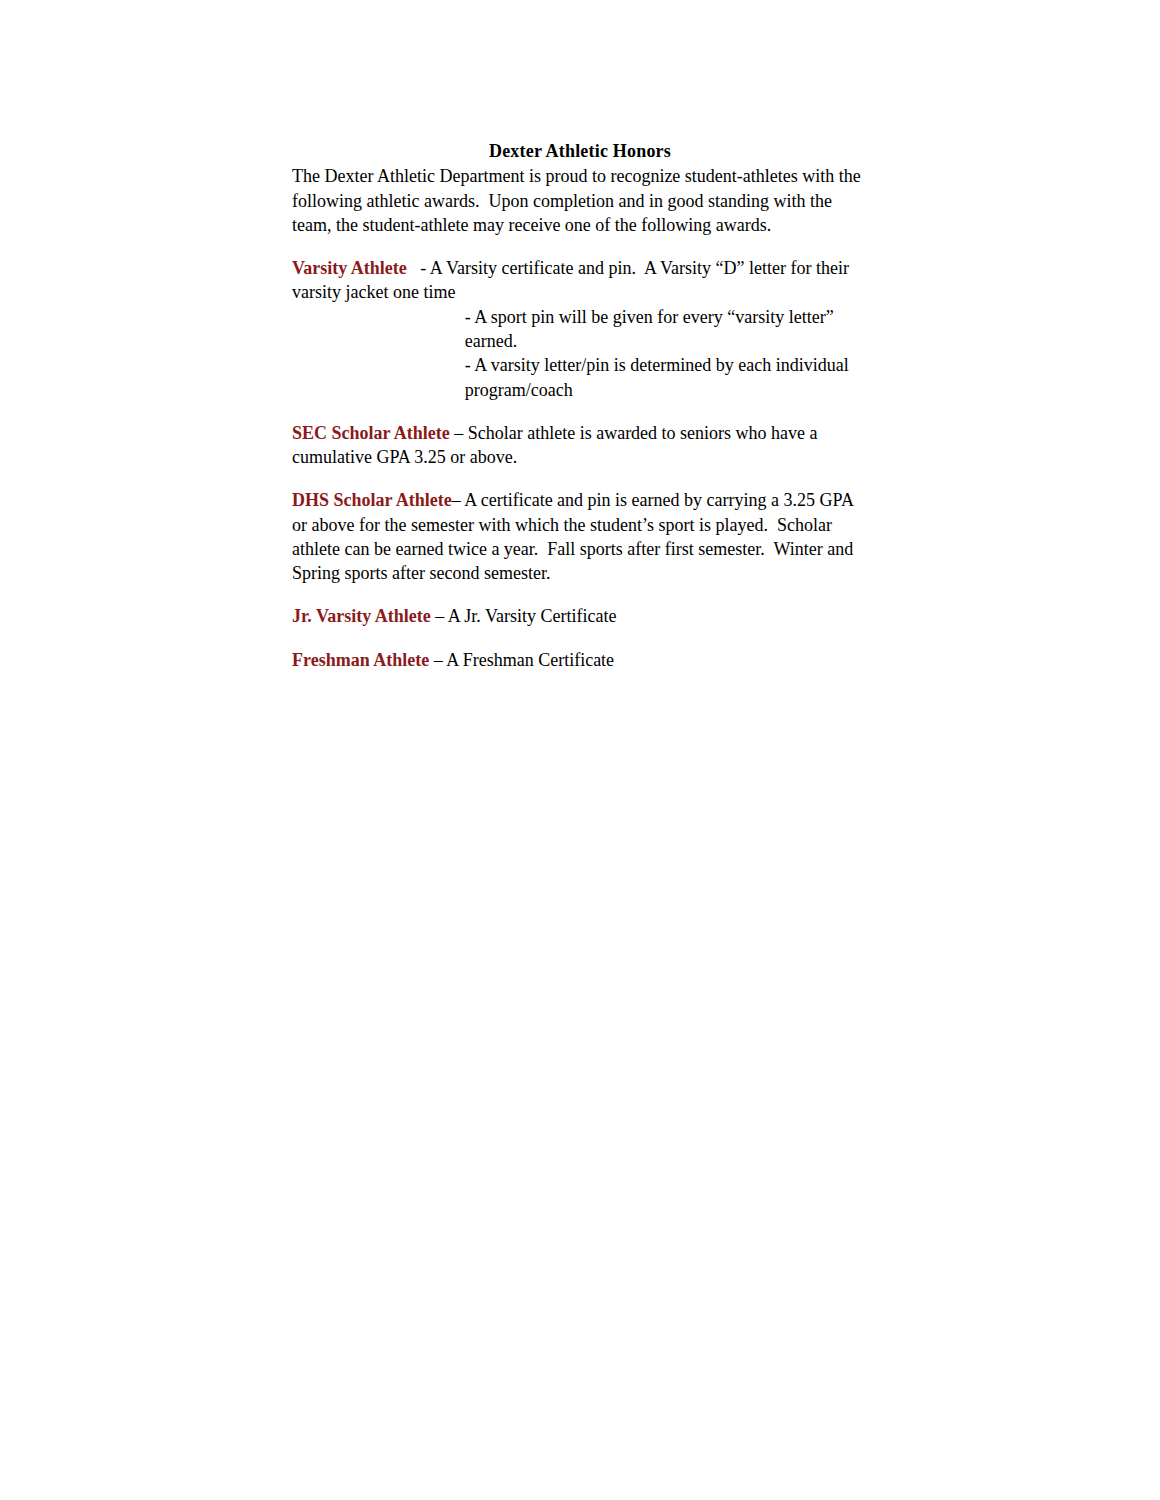Dexter Athletic Honors
The Dexter Athletic Department is proud to recognize student-athletes with the following athletic awards. Upon completion and in good standing with the team, the student-athlete may receive one of the following awards.
Varsity Athlete - A Varsity certificate and pin. A Varsity “D” letter for their varsity jacket one time - A sport pin will be given for every “varsity letter” earned. - A varsity letter/pin is determined by each individual program/coach
SEC Scholar Athlete – Scholar athlete is awarded to seniors who have a cumulative GPA 3.25 or above.
DHS Scholar Athlete– A certificate and pin is earned by carrying a 3.25 GPA or above for the semester with which the student’s sport is played. Scholar athlete can be earned twice a year. Fall sports after first semester. Winter and Spring sports after second semester.
Jr. Varsity Athlete – A Jr. Varsity Certificate
Freshman Athlete – A Freshman Certificate